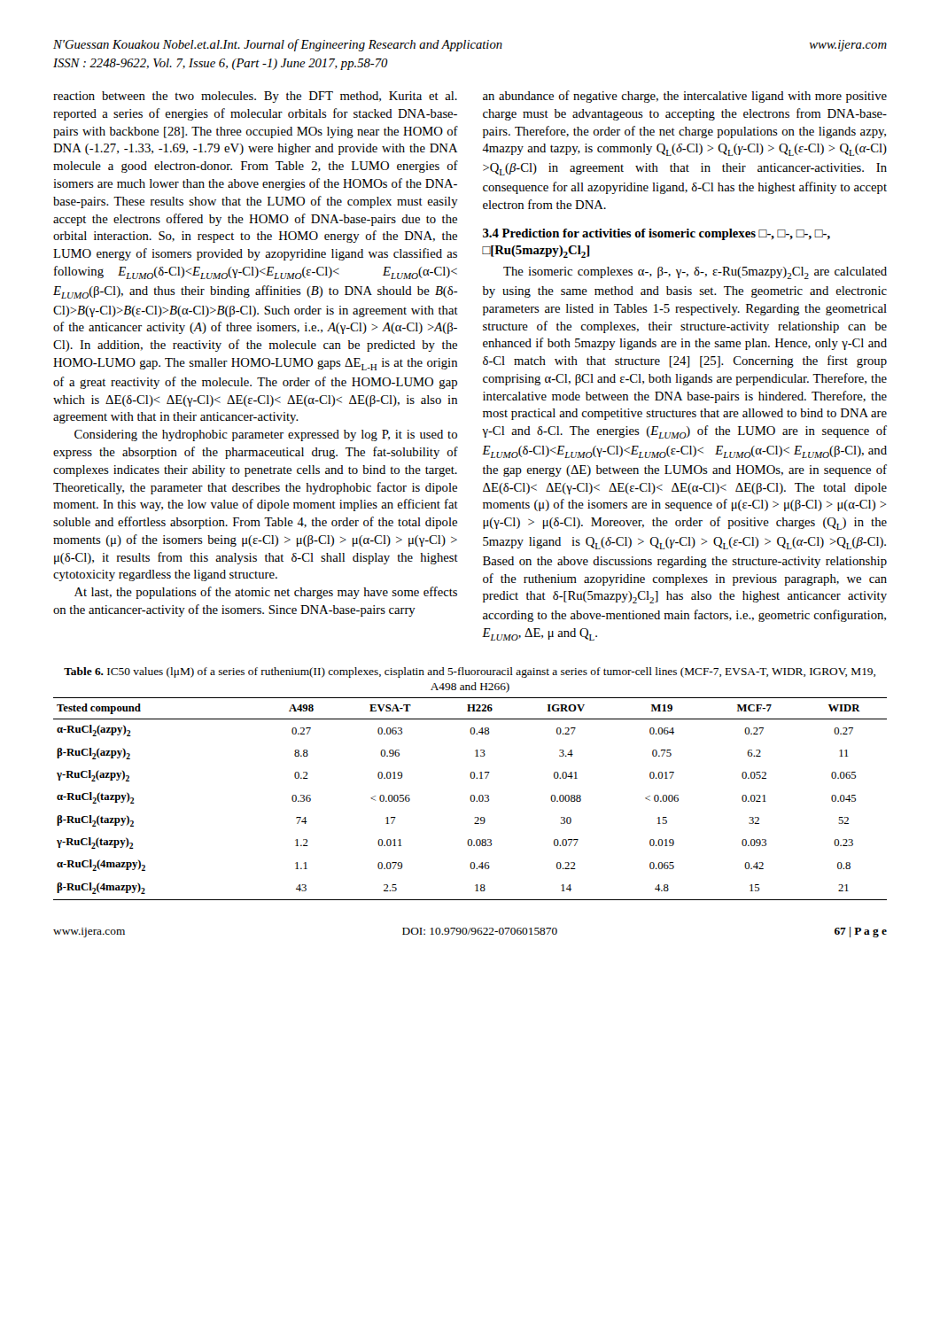N'Guessan Kouakou Nobel.et.al.Int. Journal of Engineering Research and Application www.ijera.com
ISSN : 2248-9622, Vol. 7, Issue 6, (Part -1) June 2017, pp.58-70
reaction between the two molecules. By the DFT method, Kurita et al. reported a series of energies of molecular orbitals for stacked DNA-base-pairs with backbone [28]. The three occupied MOs lying near the HOMO of DNA (-1.27, -1.33, -1.69, -1.79 eV) were higher and provide with the DNA molecule a good electron-donor. From Table 2, the LUMO energies of isomers are much lower than the above energies of the HOMOs of the DNA-base-pairs. These results show that the LUMO of the complex must easily accept the electrons offered by the HOMO of DNA-base-pairs due to the orbital interaction. So, in respect to the HOMO energy of the DNA, the LUMO energy of isomers provided by azopyridine ligand was classified as following ELUMO(δ-Cl)<ELUMO(γ-Cl)<ELUMO(ε-Cl)< ELUMO(α-Cl)< ELUMO(β-Cl), and thus their binding affinities (B) to DNA should be B(δ-Cl)>B(γ-Cl)>B(ε-Cl)>B(α-Cl)>B(β-Cl). Such order is in agreement with that of the anticancer activity (A) of three isomers, i.e., A(γ-Cl) > A(α-Cl) >A(β-Cl). In addition, the reactivity of the molecule can be predicted by the HOMO-LUMO gap. The smaller HOMO-LUMO gaps ΔEL-H is at the origin of a great reactivity of the molecule. The order of the HOMO-LUMO gap which is ΔE(δ-Cl)< ΔE(γ-Cl)< ΔE(ε-Cl)< ΔE(α-Cl)< ΔE(β-Cl), is also in agreement with that in their anticancer-activity.
Considering the hydrophobic parameter expressed by log P, it is used to express the absorption of the pharmaceutical drug. The fat-solubility of complexes indicates their ability to penetrate cells and to bind to the target. Theoretically, the parameter that describes the hydrophobic factor is dipole moment. In this way, the low value of dipole moment implies an efficient fat soluble and effortless absorption. From Table 4, the order of the total dipole moments (μ) of the isomers being μ(ε-Cl) > μ(β-Cl) > μ(α-Cl) > μ(γ-Cl) > μ(δ-Cl), it results from this analysis that δ-Cl shall display the highest cytotoxicity regardless the ligand structure.
At last, the populations of the atomic net charges may have some effects on the anticancer-activity of the isomers. Since DNA-base-pairs carry
an abundance of negative charge, the intercalative ligand with more positive charge must be advantageous to accepting the electrons from DNA-base-pairs. Therefore, the order of the net charge populations on the ligands azpy, 4mazpy and tazpy, is commonly QL(δ-Cl) > QL(γ-Cl) > QL(ε-Cl) > QL(α-Cl) >QL(β-Cl) in agreement with that in their anticancer-activities. In consequence for all azopyridine ligand, δ-Cl has the highest affinity to accept electron from the DNA.
3.4 Prediction for activities of isomeric complexes □-, □-, □-, □-, □[Ru(5mazpy)2Cl2]
The isomeric complexes α-, β-, γ-, δ-, ε-Ru(5mazpy)2Cl2 are calculated by using the same method and basis set. The geometric and electronic parameters are listed in Tables 1-5 respectively. Regarding the geometrical structure of the complexes, their structure-activity relationship can be enhanced if both 5mazpy ligands are in the same plan. Hence, only γ-Cl and δ-Cl match with that structure [24] [25]. Concerning the first group comprising α-Cl, βCl and ε-Cl, both ligands are perpendicular. Therefore, the intercalative mode between the DNA base-pairs is hindered. Therefore, the most practical and competitive structures that are allowed to bind to DNA are γ-Cl and δ-Cl. The energies (ELUMO) of the LUMO are in sequence of ELUMO(δ-Cl)<ELUMO(γ-Cl)<ELUMO(ε-Cl)< ELUMO(α-Cl)< ELUMO(β-Cl), and the gap energy (ΔE) between the LUMOs and HOMOs, are in sequence of ΔE(δ-Cl)< ΔE(γ-Cl)< ΔE(ε-Cl)< ΔE(α-Cl)< ΔE(β-Cl). The total dipole moments (μ) of the isomers are in sequence of μ(ε-Cl) > μ(β-Cl) > μ(α-Cl) > μ(γ-Cl) > μ(δ-Cl). Moreover, the order of positive charges (QL) in the 5mazpy ligand is QL(δ-Cl) > QL(γ-Cl) > QL(ε-Cl) > QL(α-Cl) >QL(β-Cl). Based on the above discussions regarding the structure-activity relationship of the ruthenium azopyridine complexes in previous paragraph, we can predict that δ-[Ru(5mazpy)2Cl2] has also the highest anticancer activity according to the above-mentioned main factors, i.e., geometric configuration, ELUMO, ΔE, μ and QL.
Table 6. IC50 values (lμM) of a series of ruthenium(II) complexes, cisplatin and 5-fluorouracil against a series of tumor-cell lines (MCF-7, EVSA-T, WIDR, IGROV, M19, A498 and H266)
| Tested compound | A498 | EVSA-T | H226 | IGROV | M19 | MCF-7 | WIDR |
| --- | --- | --- | --- | --- | --- | --- | --- |
| α-RuCl 2 (azpy) 2 | 0.27 | 0.063 | 0.48 | 0.27 | 0.064 | 0.27 | 0.27 |
| β-RuCl 2 (azpy) 2 | 8.8 | 0.96 | 13 | 3.4 | 0.75 | 6.2 | 11 |
| γ-RuCl 2 (azpy) 2 | 0.2 | 0.019 | 0.17 | 0.041 | 0.017 | 0.052 | 0.065 |
| α-RuCl 2 (tazpy) 2 | 0.36 | < 0.0056 | 0.03 | 0.0088 | < 0.006 | 0.021 | 0.045 |
| β-RuCl 2 (tazpy) 2 | 74 | 17 | 29 | 30 | 15 | 32 | 52 |
| γ-RuCl 2 (tazpy) 2 | 1.2 | 0.011 | 0.083 | 0.077 | 0.019 | 0.093 | 0.23 |
| α-RuCl 2 (4mazpy) 2 | 1.1 | 0.079 | 0.46 | 0.22 | 0.065 | 0.42 | 0.8 |
| β-RuCl 2 (4mazpy) 2 | 43 | 2.5 | 18 | 14 | 4.8 | 15 | 21 |
www.ijera.com
DOI: 10.9790/9622-0706015870
67 | P a g e